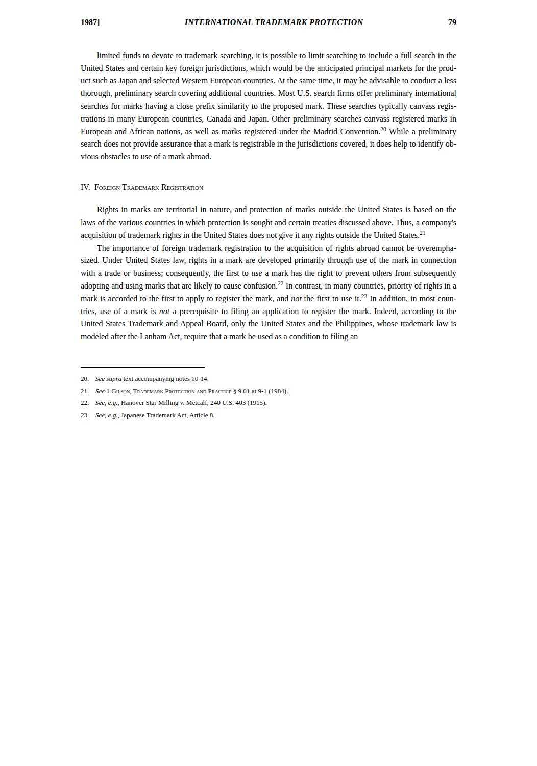1987] INTERNATIONAL TRADEMARK PROTECTION 79
limited funds to devote to trademark searching, it is possible to limit searching to include a full search in the United States and certain key foreign jurisdictions, which would be the anticipated principal markets for the product such as Japan and selected Western European countries. At the same time, it may be advisable to conduct a less thorough, preliminary search covering additional countries. Most U.S. search firms offer preliminary international searches for marks having a close prefix similarity to the proposed mark. These searches typically canvass registrations in many European countries, Canada and Japan. Other preliminary searches canvass registered marks in European and African nations, as well as marks registered under the Madrid Convention.20 While a preliminary search does not provide assurance that a mark is registrable in the jurisdictions covered, it does help to identify obvious obstacles to use of a mark abroad.
IV. Foreign Trademark Registration
Rights in marks are territorial in nature, and protection of marks outside the United States is based on the laws of the various countries in which protection is sought and certain treaties discussed above. Thus, a company's acquisition of trademark rights in the United States does not give it any rights outside the United States.21
The importance of foreign trademark registration to the acquisition of rights abroad cannot be overemphasized. Under United States law, rights in a mark are developed primarily through use of the mark in connection with a trade or business; consequently, the first to use a mark has the right to prevent others from subsequently adopting and using marks that are likely to cause confusion.22 In contrast, in many countries, priority of rights in a mark is accorded to the first to apply to register the mark, and not the first to use it.23 In addition, in most countries, use of a mark is not a prerequisite to filing an application to register the mark. Indeed, according to the United States Trademark and Appeal Board, only the United States and the Philippines, whose trademark law is modeled after the Lanham Act, require that a mark be used as a condition to filing an
20. See supra text accompanying notes 10-14.
21. See 1 Gilson, Trademark Protection and Practice § 9.01 at 9-1 (1984).
22. See, e.g., Hanover Star Milling v. Metcalf, 240 U.S. 403 (1915).
23. See, e.g., Japanese Trademark Act, Article 8.